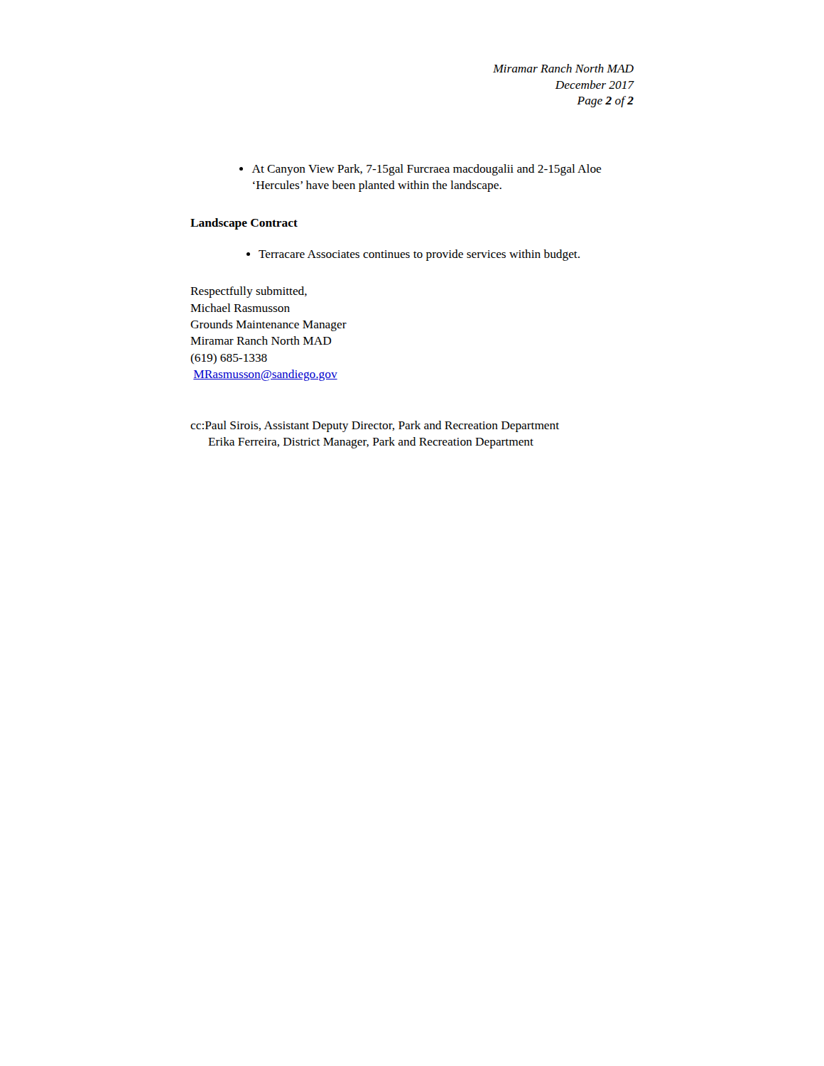Miramar Ranch North MAD
December 2017
Page 2 of 2
At Canyon View Park, 7-15gal Furcraea macdougalii and 2-15gal Aloe ‘Hercules’ have been planted within the landscape.
Landscape Contract
Terracare Associates continues to provide services within budget.
Respectfully submitted,
Michael Rasmusson
Grounds Maintenance Manager
Miramar Ranch North MAD
(619) 685-1338
MRasmusson@sandiego.gov
| cc: | Paul Sirois, Assistant Deputy Director, Park and Recreation Department Erika Ferreira, District Manager, Park and Recreation Department |